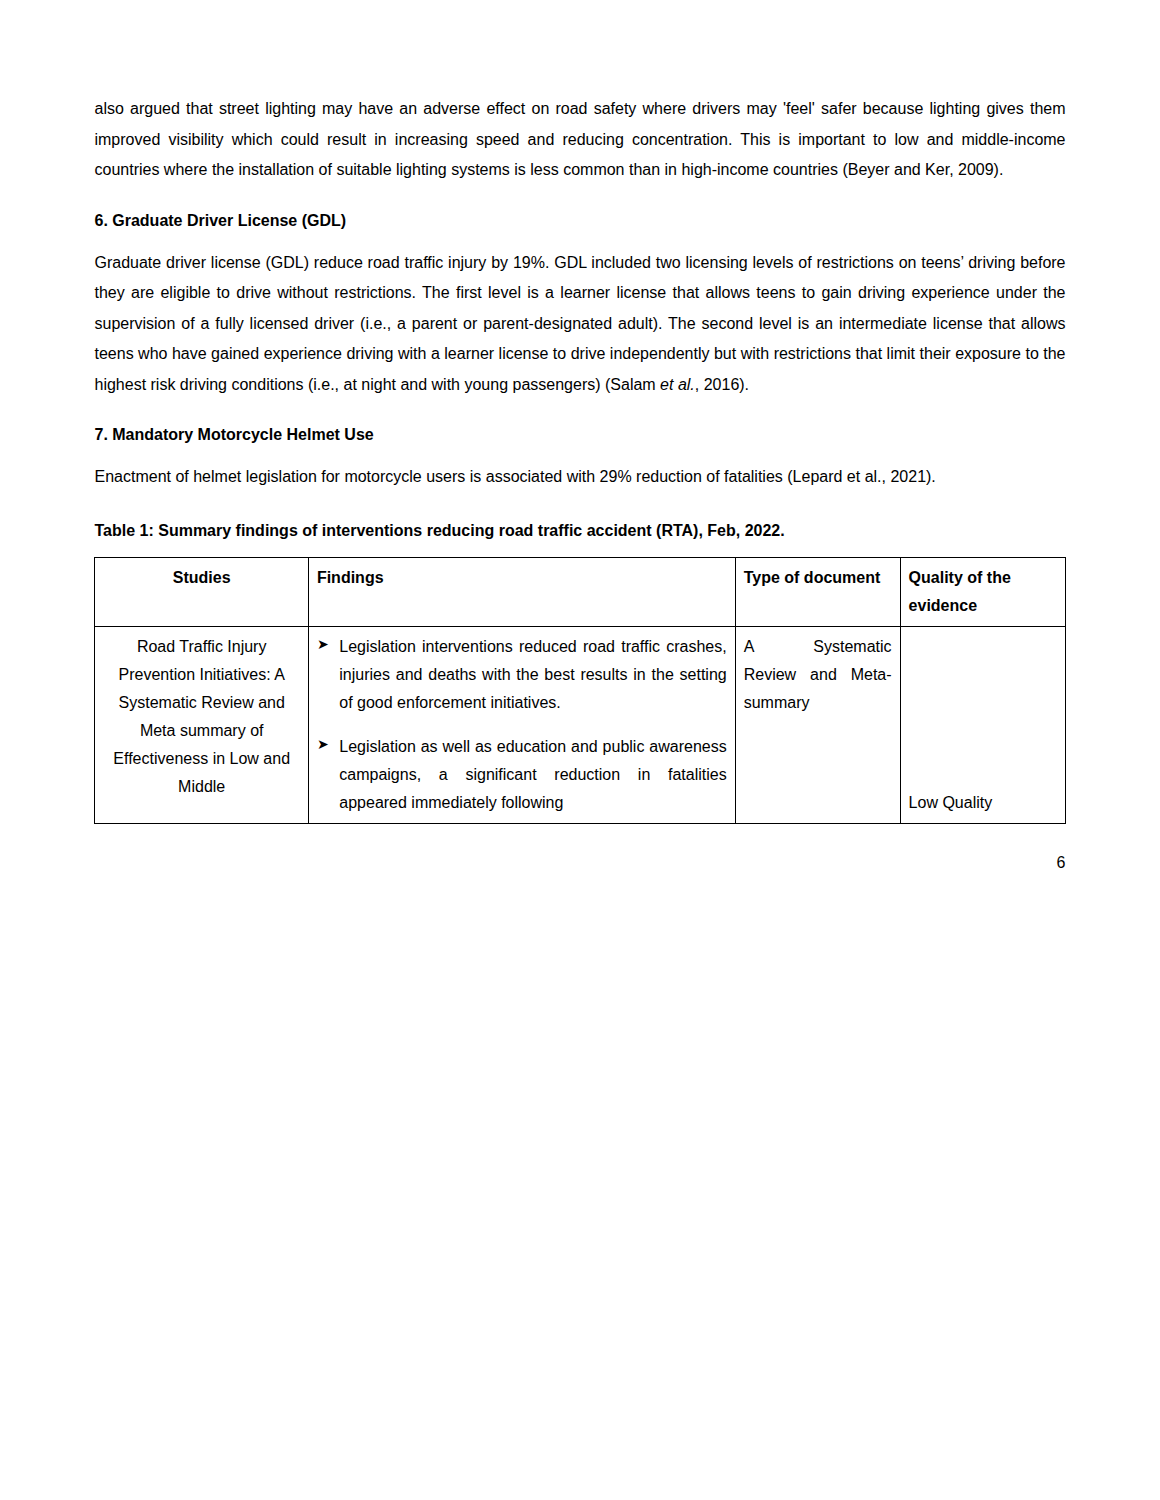also argued that street lighting may have an adverse effect on road safety where drivers may 'feel' safer because lighting gives them improved visibility which could result in increasing speed and reducing concentration. This is important to low and middle-income countries where the installation of suitable lighting systems is less common than in high-income countries (Beyer and Ker, 2009).
6. Graduate Driver License (GDL)
Graduate driver license (GDL) reduce road traffic injury by 19%. GDL included two licensing levels of restrictions on teens’ driving before they are eligible to drive without restrictions. The first level is a learner license that allows teens to gain driving experience under the supervision of a fully licensed driver (i.e., a parent or parent-designated adult). The second level is an intermediate license that allows teens who have gained experience driving with a learner license to drive independently but with restrictions that limit their exposure to the highest risk driving conditions (i.e., at night and with young passengers) (Salam et al., 2016).
7. Mandatory Motorcycle Helmet Use
Enactment of helmet legislation for motorcycle users is associated with 29% reduction of fatalities (Lepard et al., 2021).
Table 1: Summary findings of interventions reducing road traffic accident (RTA), Feb, 2022.
| Studies | Findings | Type of document | Quality of the evidence |
| --- | --- | --- | --- |
| Road Traffic Injury Prevention Initiatives: A Systematic Review and Meta summary of Effectiveness in Low and Middle | Legislation interventions reduced road traffic crashes, injuries and deaths with the best results in the setting of good enforcement initiatives. Legislation as well as education and public awareness campaigns, a significant reduction in fatalities appeared immediately following | A Systematic Review and Meta-summary | Low Quality |
6